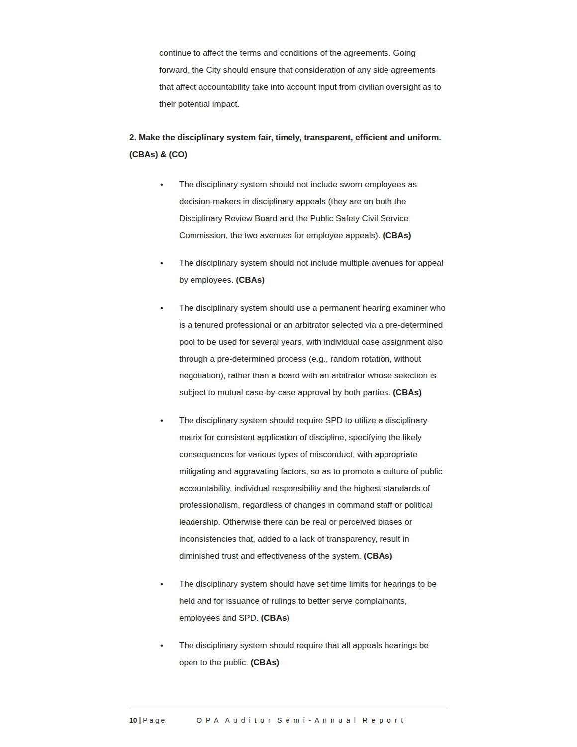continue to affect the terms and conditions of the agreements. Going forward, the City should ensure that consideration of any side agreements that affect accountability take into account input from civilian oversight as to their potential impact.
2. Make the disciplinary system fair, timely, transparent, efficient and uniform. (CBAs) & (CO)
The disciplinary system should not include sworn employees as decision-makers in disciplinary appeals (they are on both the Disciplinary Review Board and the Public Safety Civil Service Commission, the two avenues for employee appeals). (CBAs)
The disciplinary system should not include multiple avenues for appeal by employees. (CBAs)
The disciplinary system should use a permanent hearing examiner who is a tenured professional or an arbitrator selected via a pre-determined pool to be used for several years, with individual case assignment also through a pre-determined process (e.g., random rotation, without negotiation), rather than a board with an arbitrator whose selection is subject to mutual case-by-case approval by both parties. (CBAs)
The disciplinary system should require SPD to utilize a disciplinary matrix for consistent application of discipline, specifying the likely consequences for various types of misconduct, with appropriate mitigating and aggravating factors, so as to promote a culture of public accountability, individual responsibility and the highest standards of professionalism, regardless of changes in command staff or political leadership. Otherwise there can be real or perceived biases or inconsistencies that, added to a lack of transparency, result in diminished trust and effectiveness of the system. (CBAs)
The disciplinary system should have set time limits for hearings to be held and for issuance of rulings to better serve complainants, employees and SPD. (CBAs)
The disciplinary system should require that all appeals hearings be open to the public. (CBAs)
10 | P a g e O P A A u d i t o r S e m i - A n n u a l R e p o r t